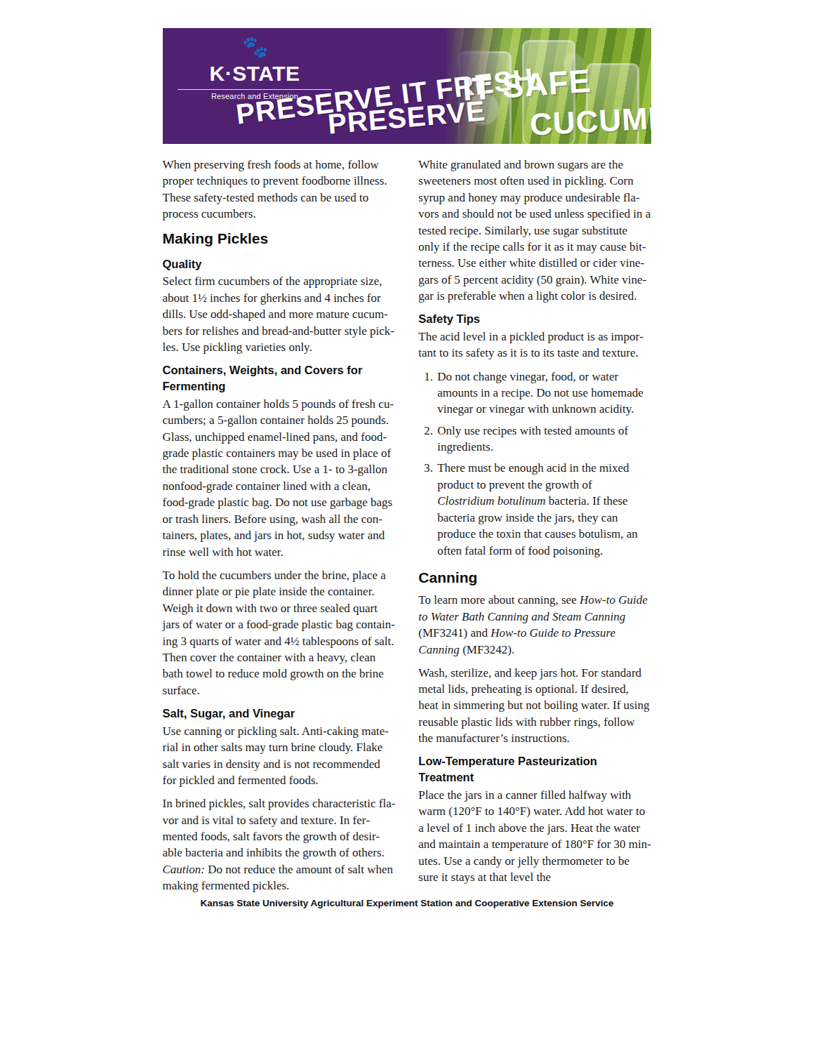🐾
K·STATE
Research and Extension
Preserve it fresh,
Preserve
it safe
Cucumbers
When preserving fresh foods at home, follow proper techniques to prevent foodborne illness. These safety-tested methods can be used to process cucumbers.
Making Pickles
Quality
Select firm cucumbers of the appropriate size, about 1½ inches for gherkins and 4 inches for dills. Use odd-shaped and more mature cucumbers for relishes and bread-and-butter style pickles. Use pickling varieties only.
Containers, Weights, and Covers for Fermenting
A 1-gallon container holds 5 pounds of fresh cucumbers; a 5-gallon container holds 25 pounds. Glass, unchipped enamel-lined pans, and food-grade plastic containers may be used in place of the traditional stone crock. Use a 1- to 3-gallon nonfood-grade container lined with a clean, food-grade plastic bag. Do not use garbage bags or trash liners. Before using, wash all the containers, plates, and jars in hot, sudsy water and rinse well with hot water.
To hold the cucumbers under the brine, place a dinner plate or pie plate inside the container. Weigh it down with two or three sealed quart jars of water or a food-grade plastic bag containing 3 quarts of water and 4½ tablespoons of salt. Then cover the container with a heavy, clean bath towel to reduce mold growth on the brine surface.
Salt, Sugar, and Vinegar
Use canning or pickling salt. Anti-caking material in other salts may turn brine cloudy. Flake salt varies in density and is not recommended for pickled and fermented foods.
In brined pickles, salt provides characteristic flavor and is vital to safety and texture. In fermented foods, salt favors the growth of desirable bacteria and inhibits the growth of others. Caution: Do not reduce the amount of salt when making fermented pickles.
White granulated and brown sugars are the sweeteners most often used in pickling. Corn syrup and honey may produce undesirable flavors and should not be used unless specified in a tested recipe. Similarly, use sugar substitute only if the recipe calls for it as it may cause bitterness. Use either white distilled or cider vinegars of 5 percent acidity (50 grain). White vinegar is preferable when a light color is desired.
Safety Tips
The acid level in a pickled product is as important to its safety as it is to its taste and texture.
Do not change vinegar, food, or water amounts in a recipe. Do not use homemade vinegar or vinegar with unknown acidity.
Only use recipes with tested amounts of ingredients.
There must be enough acid in the mixed product to prevent the growth of Clostridium botulinum bacteria. If these bacteria grow inside the jars, they can produce the toxin that causes botulism, an often fatal form of food poisoning.
Canning
To learn more about canning, see How-to Guide to Water Bath Canning and Steam Canning (MF3241) and How-to Guide to Pressure Canning (MF3242).
Wash, sterilize, and keep jars hot. For standard metal lids, preheating is optional. If desired, heat in simmering but not boiling water. If using reusable plastic lids with rubber rings, follow the manufacturer’s instructions.
Low-Temperature Pasteurization Treatment
Place the jars in a canner filled halfway with warm (120°F to 140°F) water. Add hot water to a level of 1 inch above the jars. Heat the water and maintain a temperature of 180°F for 30 minutes. Use a candy or jelly thermometer to be sure it stays at that level the
Kansas State University Agricultural Experiment Station and Cooperative Extension Service